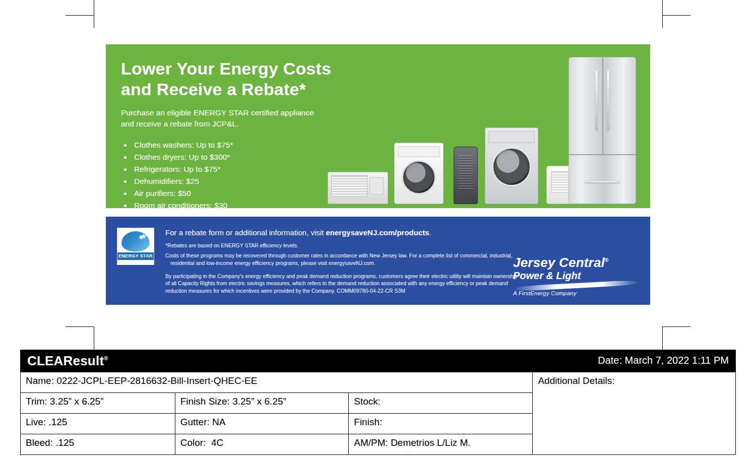Lower Your Energy Costs
and Receive a Rebate*
Purchase an eligible ENERGY STAR certified appliance
and receive a rebate from JCP&L.
Clothes washers: Up to $75*
Clothes dryers: Up to $300*
Refrigerators: Up to $75*
Dehumidifiers: $25
Air purifiers: $50
Room air conditioners: $30
ENERGY STAR
For a rebate form or additional information, visit energysaveNJ.com/products.
*Rebates are based on ENERGY STAR efficiency levels.
Costs of these programs may be recovered through customer rates in accordance with New Jersey law. For a complete list of commercial, industrial, residential and low-income energy efficiency programs, please visit energysaveNJ.com.
By participating in the Company's energy efficiency and peak demand reduction programs, customers agree their electric utility will maintain ownership of all Capacity Rights from electric savings measures, which refers to the demand reduction associated with any energy efficiency or peak demand reduction measures for which incentives were provided by the Company. COMM09780-04-22-CR S3M
Jersey Central®
Power & Light
A FirstEnergy Company
CLEAResult®
Date: March 7, 2022 1:11 PM
| Name: 0222-JCPL-EEP-2816632-Bill-Insert-QHEC-EE | Additional Details: |
| Trim: 3.25” x 6.25” | Finish Size: 3.25” x 6.25” | Stock: |
| Live: .125 | Gutter: NA | Finish: |
| Bleed: .125 | Color: 4C | AM/PM: Demetrios L/Liz M. |